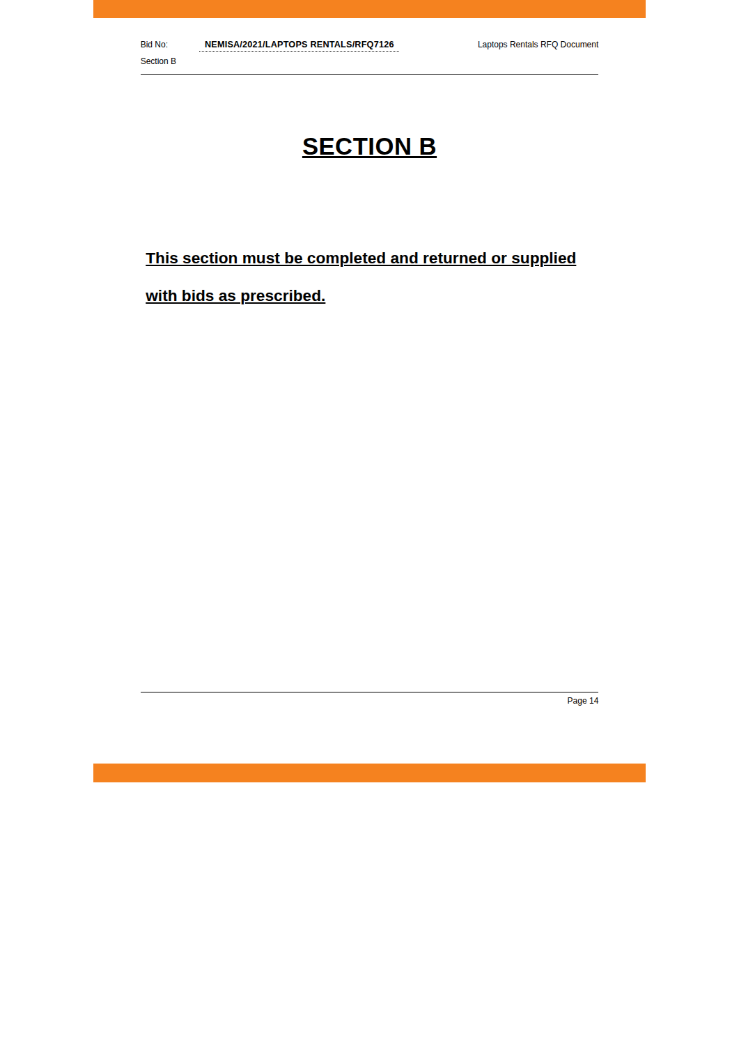Bid No: NEMISA/2021/LAPTOPS RENTALS/RFQ7126
Laptops Rentals RFQ Document
Section B
SECTION B
This section must be completed and returned or supplied with bids as prescribed.
Page 14